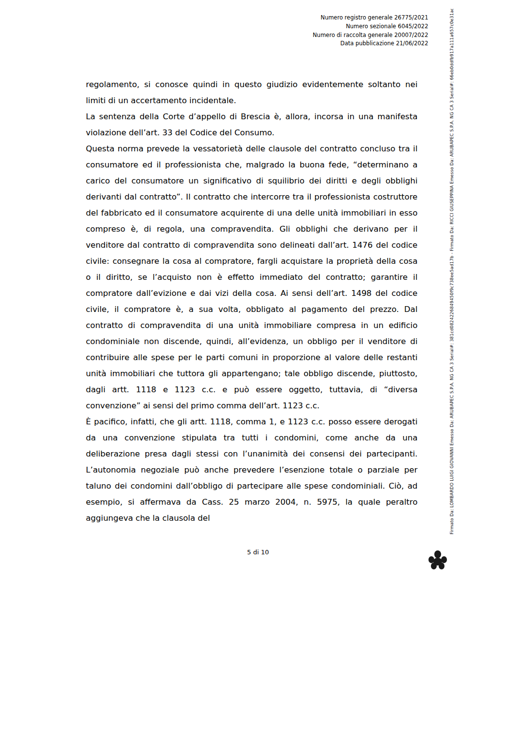Numero registro generale 26775/2021
Numero sezionale 6045/2022
Numero di raccolta generale 20007/2022
Data pubblicazione 21/06/2022
Firmato Da: LOMBARDO LUIGI GIOVANNI Emesso Da: ARUBAPEC S.P.A. NG CA 3 Serial#: 381cd0824226849450f9c738ee5ad17b - Firmato Da: RICCI GIUSEPPINA Emesso Da: ARUBAPEC S.P.A. NG CA 3 Serial#: 66eb0ddfb917a111a657c0e31ac3e4b
regolamento, si conosce quindi in questo giudizio evidentemente soltanto nei limiti di un accertamento incidentale.
La sentenza della Corte d’appello di Brescia è, allora, incorsa in una manifesta violazione dell’art. 33 del Codice del Consumo.
Questa norma prevede la vessatorietà delle clausole del contratto concluso tra il consumatore ed il professionista che, malgrado la buona fede, “determinano a carico del consumatore un significativo di squilibrio dei diritti e degli obblighi derivanti dal contratto”. Il contratto che intercorre tra il professionista costruttore del fabbricato ed il consumatore acquirente di una delle unità immobiliari in esso compreso è, di regola, una compravendita. Gli obblighi che derivano per il venditore dal contratto di compravendita sono delineati dall’art. 1476 del codice civile: consegnare la cosa al compratore, fargli acquistare la proprietà della cosa o il diritto, se l’acquisto non è effetto immediato del contratto; garantire il compratore dall’evizione e dai vizi della cosa. Ai sensi dell’art. 1498 del codice civile, il compratore è, a sua volta, obbligato al pagamento del prezzo. Dal contratto di compravendita di una unità immobiliare compresa in un edificio condominiale non discende, quindi, all’evidenza, un obbligo per il venditore di contribuire alle spese per le parti comuni in proporzione al valore delle restanti unità immobiliari che tuttora gli appartengano; tale obbligo discende, piuttosto, dagli artt. 1118 e 1123 c.c. e può essere oggetto, tuttavia, di “diversa convenzione” ai sensi del primo comma dell’art. 1123 c.c.
È pacifico, infatti, che gli artt. 1118, comma 1, e 1123 c.c. posso essere derogati da una convenzione stipulata tra tutti i condomini, come anche da una deliberazione presa dagli stessi con l’unanimità dei consensi dei partecipanti. L’autonomia negoziale può anche prevedere l’esenzione totale o parziale per taluno dei condomini dall’obbligo di partecipare alle spese condominiali. Ciò, ad esempio, si affermava da Cass. 25 marzo 2004, n. 5975, la quale peraltro aggiungeva che la clausola del
5 di 10